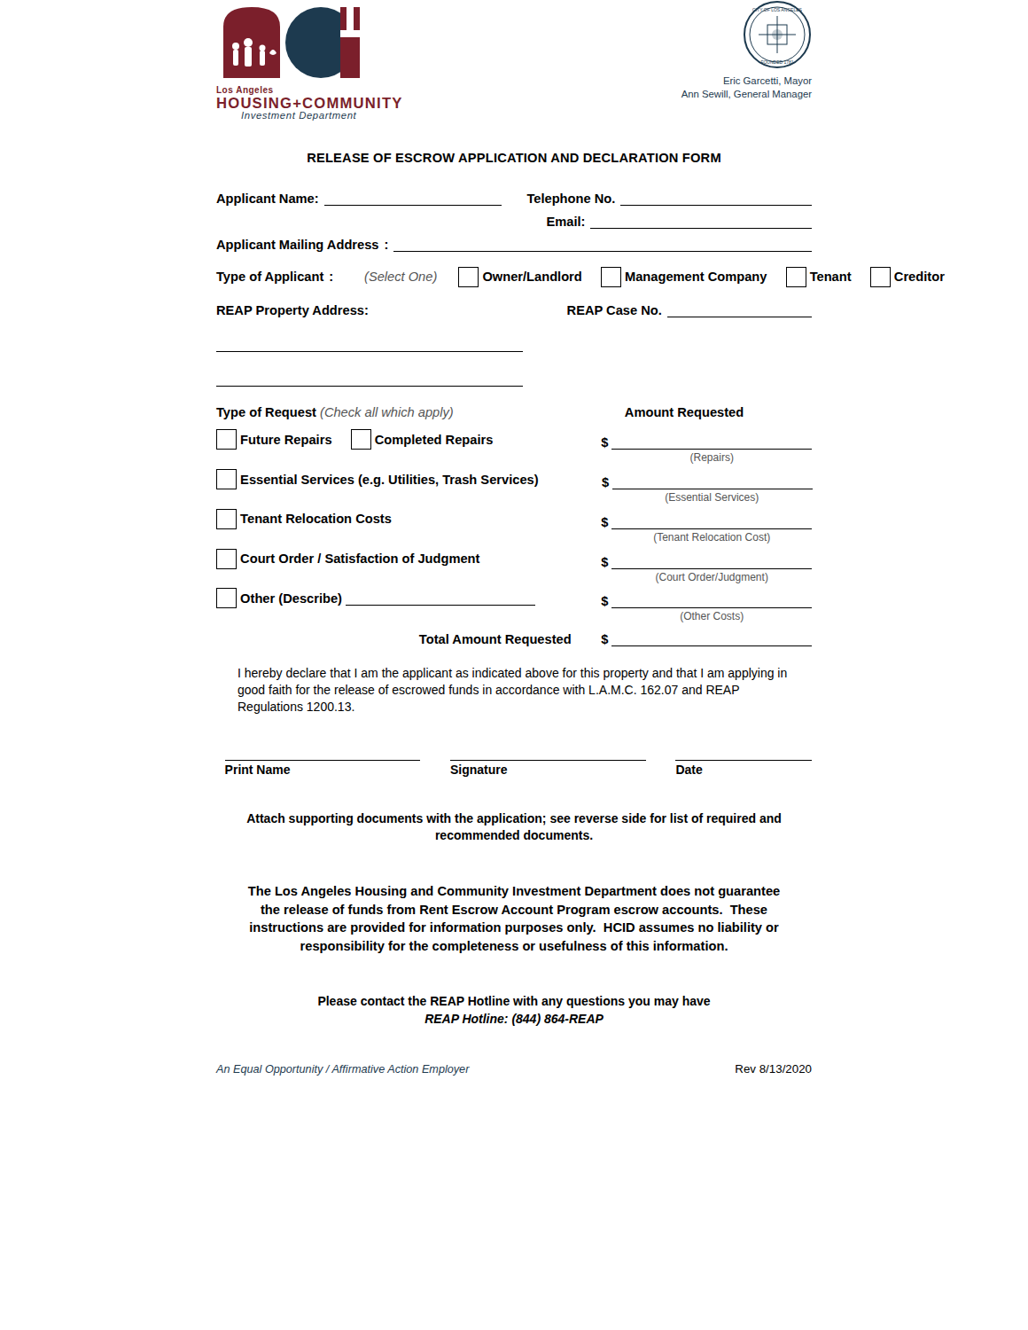Los Angeles
HOUSING+COMMUNITY
Investment Department
CITY OF LOS ANGELES FOUNDED 1781
Eric Garcetti, Mayor
Ann Sewill, General Manager
RELEASE OF ESCROW APPLICATION AND DECLARATION FORM
Applicant Name:
Telephone No.
Email:
Applicant Mailing Address:
Type of Applicant: (Select One) Owner/Landlord Management Company Tenant Creditor
REAP Property Address:
REAP Case No.
Type of Request (Check all which apply)
Amount Requested
Future Repairs Completed Repairs
$
(Repairs)
Essential Services (e.g. Utilities, Trash Services)
$
(Essential Services)
Tenant Relocation Costs
$
(Tenant Relocation Cost)
Court Order / Satisfaction of Judgment
$
(Court Order/Judgment)
Other (Describe)
$
(Other Costs)
Total Amount Requested $
I hereby declare that I am the applicant as indicated above for this property and that I am applying in good faith for the release of escrowed funds in accordance with L.A.M.C. 162.07 and REAP Regulations 1200.13.
Print Name
Signature
Date
Attach supporting documents with the application; see reverse side for list of required and recommended documents.
The Los Angeles Housing and Community Investment Department does not guarantee the release of funds from Rent Escrow Account Program escrow accounts. These instructions are provided for information purposes only. HCID assumes no liability or responsibility for the completeness or usefulness of this information.
Please contact the REAP Hotline with any questions you may have
REAP Hotline: (844) 864-REAP
An Equal Opportunity / Affirmative Action Employer
Rev 8/13/2020